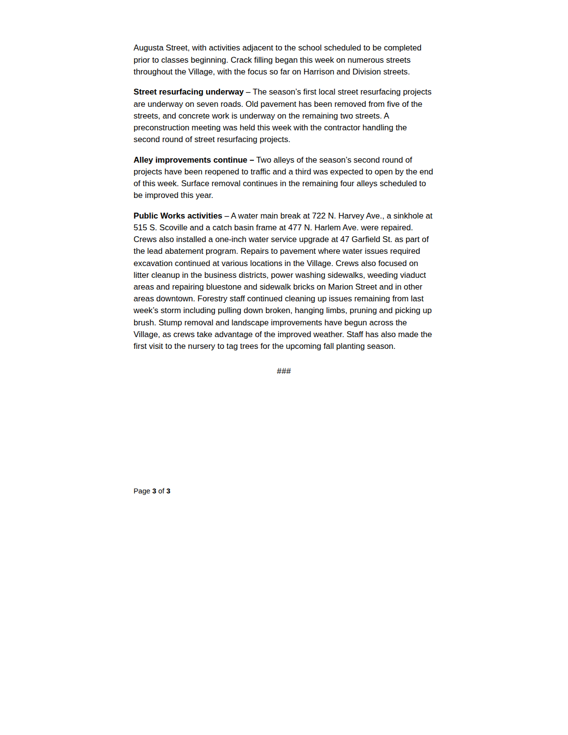Augusta Street, with activities adjacent to the school scheduled to be completed prior to classes beginning. Crack filling began this week on numerous streets throughout the Village, with the focus so far on Harrison and Division streets.
Street resurfacing underway – The season’s first local street resurfacing projects are underway on seven roads. Old pavement has been removed from five of the streets, and concrete work is underway on the remaining two streets. A preconstruction meeting was held this week with the contractor handling the second round of street resurfacing projects.
Alley improvements continue – Two alleys of the season’s second round of projects have been reopened to traffic and a third was expected to open by the end of this week. Surface removal continues in the remaining four alleys scheduled to be improved this year.
Public Works activities – A water main break at 722 N. Harvey Ave., a sinkhole at 515 S. Scoville and a catch basin frame at 477 N. Harlem Ave. were repaired. Crews also installed a one-inch water service upgrade at 47 Garfield St. as part of the lead abatement program. Repairs to pavement where water issues required excavation continued at various locations in the Village. Crews also focused on litter cleanup in the business districts, power washing sidewalks, weeding viaduct areas and repairing bluestone and sidewalk bricks on Marion Street and in other areas downtown. Forestry staff continued cleaning up issues remaining from last week’s storm including pulling down broken, hanging limbs, pruning and picking up brush. Stump removal and landscape improvements have begun across the Village, as crews take advantage of the improved weather. Staff has also made the first visit to the nursery to tag trees for the upcoming fall planting season.
###
Page 3 of 3